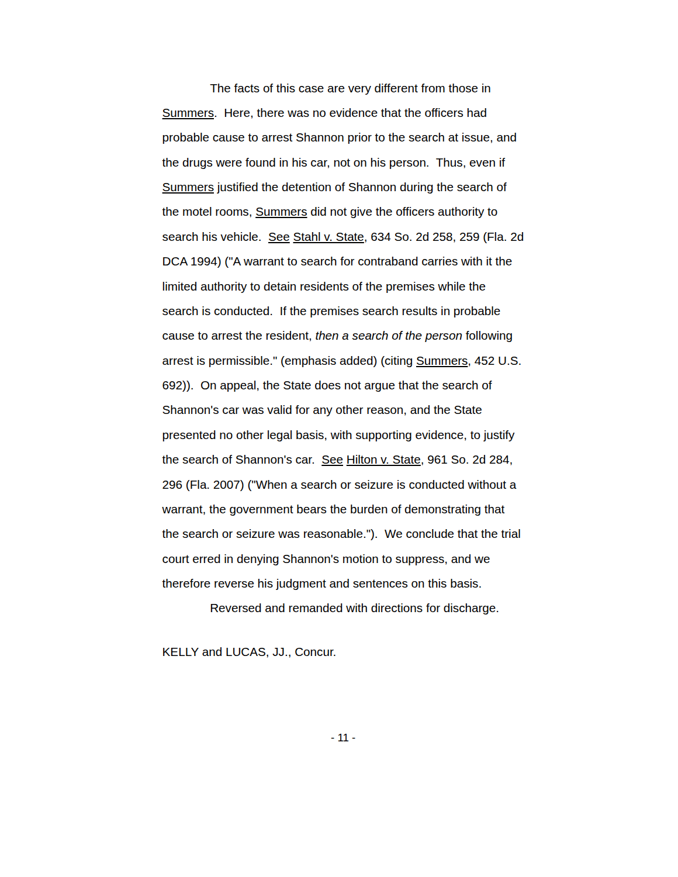The facts of this case are very different from those in Summers. Here, there was no evidence that the officers had probable cause to arrest Shannon prior to the search at issue, and the drugs were found in his car, not on his person. Thus, even if Summers justified the detention of Shannon during the search of the motel rooms, Summers did not give the officers authority to search his vehicle. See Stahl v. State, 634 So. 2d 258, 259 (Fla. 2d DCA 1994) ("A warrant to search for contraband carries with it the limited authority to detain residents of the premises while the search is conducted. If the premises search results in probable cause to arrest the resident, then a search of the person following arrest is permissible." (emphasis added) (citing Summers, 452 U.S. 692)). On appeal, the State does not argue that the search of Shannon's car was valid for any other reason, and the State presented no other legal basis, with supporting evidence, to justify the search of Shannon's car. See Hilton v. State, 961 So. 2d 284, 296 (Fla. 2007) ("When a search or seizure is conducted without a warrant, the government bears the burden of demonstrating that the search or seizure was reasonable."). We conclude that the trial court erred in denying Shannon's motion to suppress, and we therefore reverse his judgment and sentences on this basis.
Reversed and remanded with directions for discharge.
KELLY and LUCAS, JJ., Concur.
- 11 -